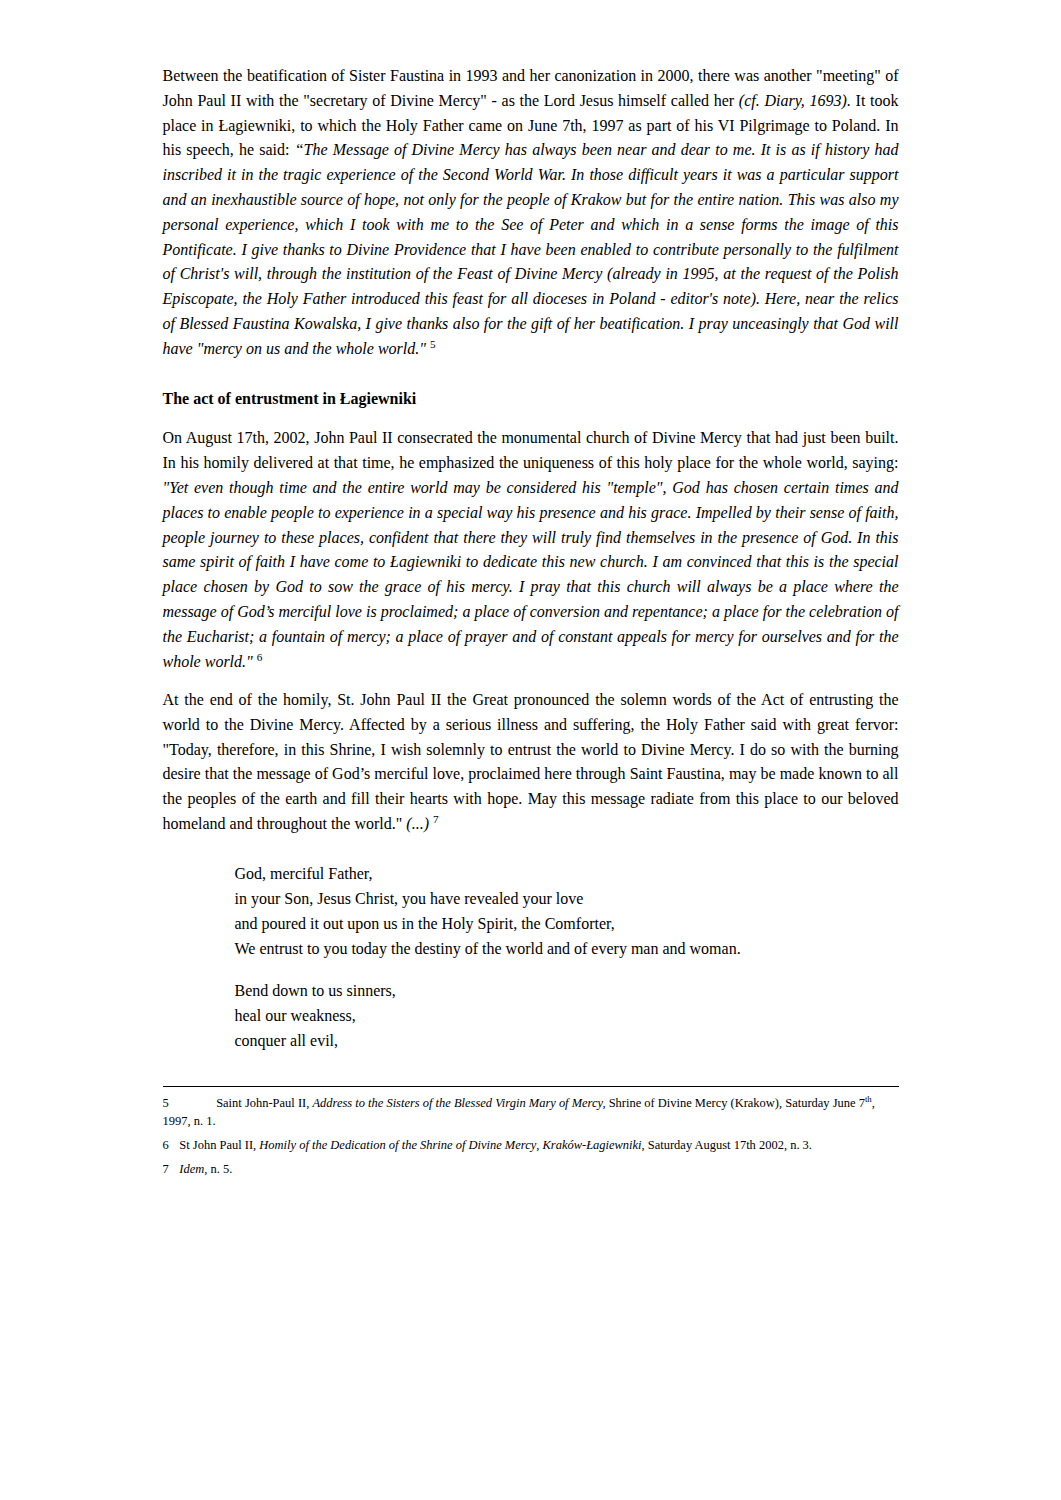Between the beatification of Sister Faustina in 1993 and her canonization in 2000, there was another "meeting" of John Paul II with the "secretary of Divine Mercy" - as the Lord Jesus himself called her (cf. Diary, 1693). It took place in Łagiewniki, to which the Holy Father came on June 7th, 1997 as part of his VI Pilgrimage to Poland. In his speech, he said: “The Message of Divine Mercy has always been near and dear to me. It is as if history had inscribed it in the tragic experience of the Second World War. In those difficult years it was a particular support and an inexhaustible source of hope, not only for the people of Krakow but for the entire nation. This was also my personal experience, which I took with me to the See of Peter and which in a sense forms the image of this Pontificate. I give thanks to Divine Providence that I have been enabled to contribute personally to the fulfilment of Christ's will, through the institution of the Feast of Divine Mercy (already in 1995, at the request of the Polish Episcopate, the Holy Father introduced this feast for all dioceses in Poland - editor's note). Here, near the relics of Blessed Faustina Kowalska, I give thanks also for the gift of her beatification. I pray unceasingly that God will have "mercy on us and the whole world." 5
The act of entrustment in Łagiewniki
On August 17th, 2002, John Paul II consecrated the monumental church of Divine Mercy that had just been built. In his homily delivered at that time, he emphasized the uniqueness of this holy place for the whole world, saying: "Yet even though time and the entire world may be considered his "temple", God has chosen certain times and places to enable people to experience in a special way his presence and his grace. Impelled by their sense of faith, people journey to these places, confident that there they will truly find themselves in the presence of God. In this same spirit of faith I have come to Łagiewniki to dedicate this new church. I am convinced that this is the special place chosen by God to sow the grace of his mercy. I pray that this church will always be a place where the message of God’s merciful love is proclaimed; a place of conversion and repentance; a place for the celebration of the Eucharist; a fountain of mercy; a place of prayer and of constant appeals for mercy for ourselves and for the whole world." 6
At the end of the homily, St. John Paul II the Great pronounced the solemn words of the Act of entrusting the world to the Divine Mercy. Affected by a serious illness and suffering, the Holy Father said with great fervor: "Today, therefore, in this Shrine, I wish solemnly to entrust the world to Divine Mercy. I do so with the burning desire that the message of God’s merciful love, proclaimed here through Saint Faustina, may be made known to all the peoples of the earth and fill their hearts with hope. May this message radiate from this place to our beloved homeland and throughout the world." (...) 7
God, merciful Father,
in your Son, Jesus Christ, you have revealed your love
and poured it out upon us in the Holy Spirit, the Comforter,
We entrust to you today the destiny of the world and of every man and woman.
Bend down to us sinners,
heal our weakness,
conquer all evil,
5 Saint John-Paul II, Address to the Sisters of the Blessed Virgin Mary of Mercy, Shrine of Divine Mercy (Krakow), Saturday June 7th, 1997, n. 1.
6 St John Paul II, Homily of the Dedication of the Shrine of Divine Mercy, Kraków-Łagiewniki, Saturday August 17th 2002, n. 3.
7 Idem, n. 5.